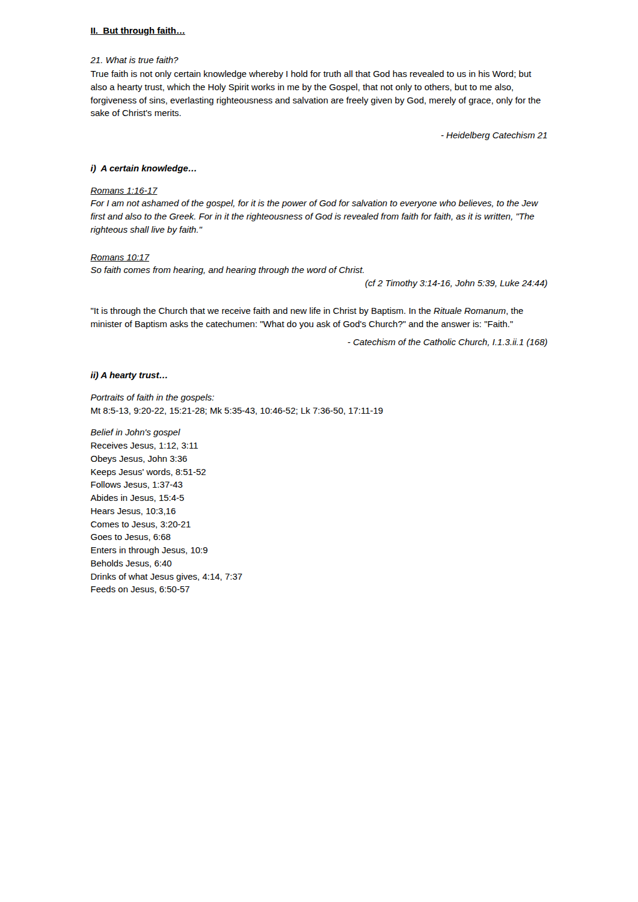II. But through faith…
21. What is true faith?
True faith is not only certain knowledge whereby I hold for truth all that God has revealed to us in his Word; but also a hearty trust, which the Holy Spirit works in me by the Gospel, that not only to others, but to me also, forgiveness of sins, everlasting righteousness and salvation are freely given by God, merely of grace, only for the sake of Christ's merits.
- Heidelberg Catechism 21
i) A certain knowledge…
Romans 1:16-17
For I am not ashamed of the gospel, for it is the power of God for salvation to everyone who believes, to the Jew first and also to the Greek. For in it the righteousness of God is revealed from faith for faith, as it is written, "The righteous shall live by faith."
Romans 10:17
So faith comes from hearing, and hearing through the word of Christ.
(cf 2 Timothy 3:14-16, John 5:39, Luke 24:44)
"It is through the Church that we receive faith and new life in Christ by Baptism. In the Rituale Romanum, the minister of Baptism asks the catechumen: "What do you ask of God's Church?" and the answer is: "Faith."
- Catechism of the Catholic Church, I.1.3.ii.1 (168)
ii) A hearty trust…
Portraits of faith in the gospels:
Mt 8:5-13, 9:20-22, 15:21-28; Mk 5:35-43, 10:46-52; Lk 7:36-50, 17:11-19
Belief in John's gospel
Receives Jesus, 1:12, 3:11
Obeys Jesus, John 3:36
Keeps Jesus' words, 8:51-52
Follows Jesus, 1:37-43
Abides in Jesus, 15:4-5
Hears Jesus, 10:3,16
Comes to Jesus, 3:20-21
Goes to Jesus, 6:68
Enters in through Jesus, 10:9
Beholds Jesus, 6:40
Drinks of what Jesus gives, 4:14, 7:37
Feeds on Jesus, 6:50-57